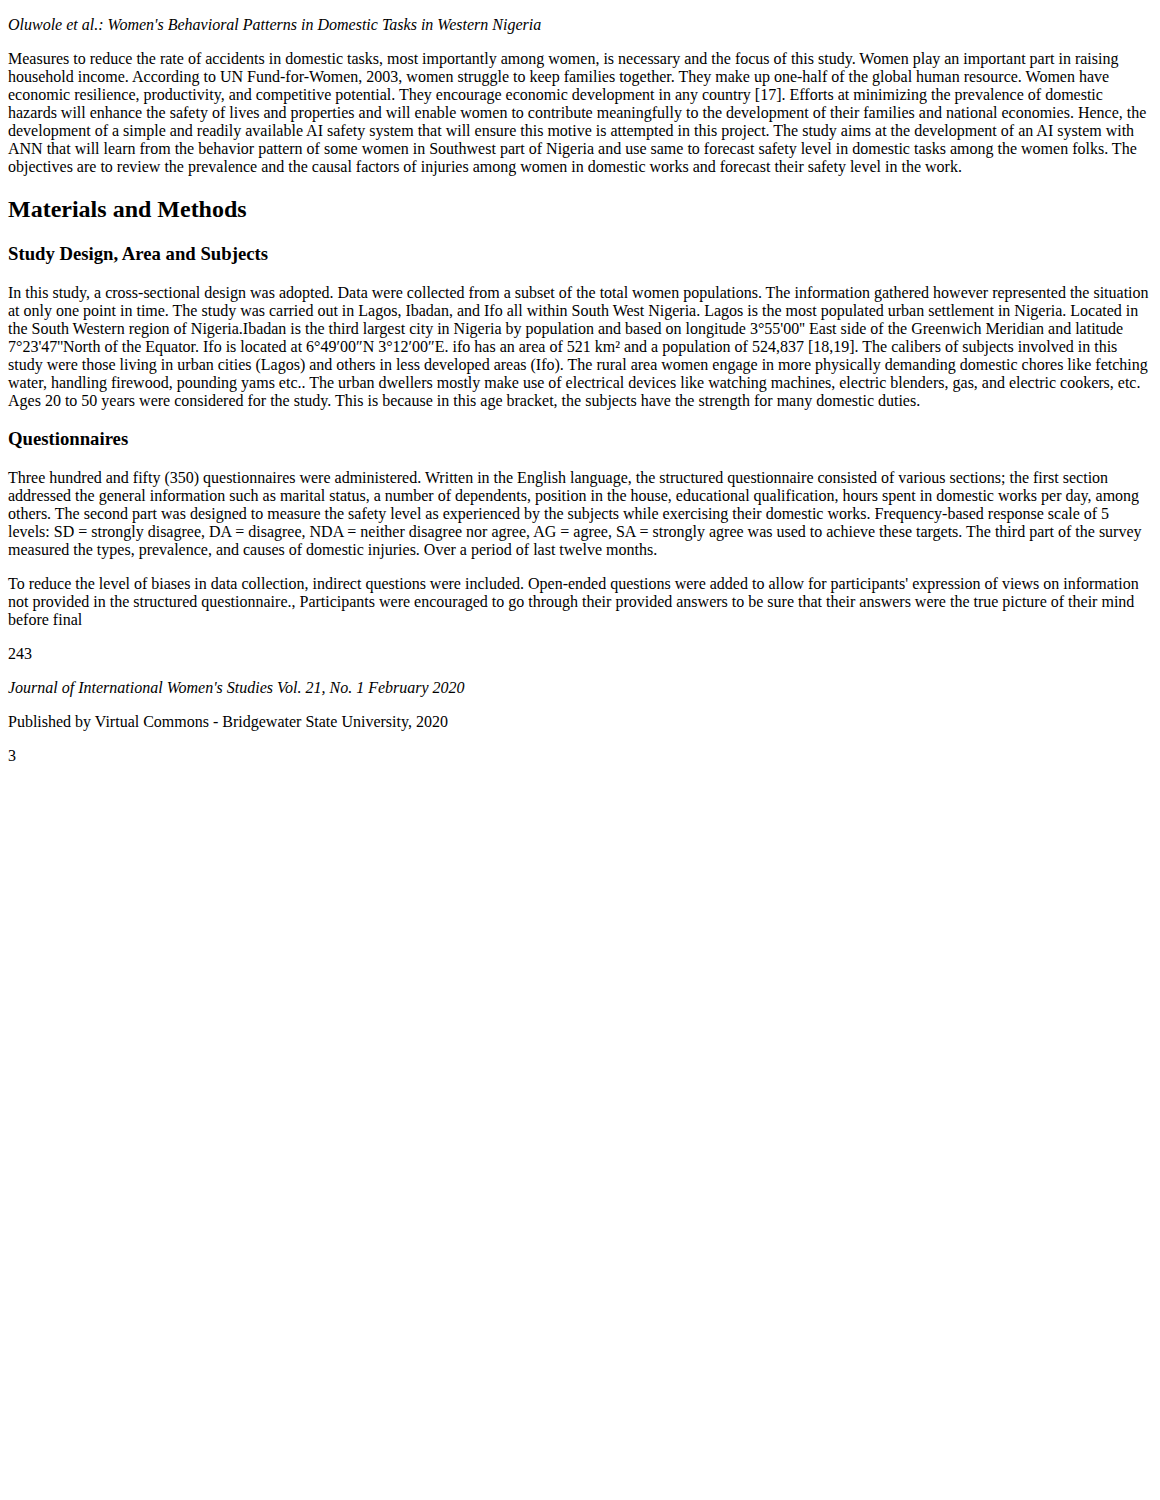Oluwole et al.: Women's Behavioral Patterns in Domestic Tasks in Western Nigeria
Measures to reduce the rate of accidents in domestic tasks, most importantly among women, is necessary and the focus of this study. Women play an important part in raising household income. According to UN Fund-for-Women, 2003, women struggle to keep families together. They make up one-half of the global human resource. Women have economic resilience, productivity, and competitive potential. They encourage economic development in any country [17]. Efforts at minimizing the prevalence of domestic hazards will enhance the safety of lives and properties and will enable women to contribute meaningfully to the development of their families and national economies. Hence, the development of a simple and readily available AI safety system that will ensure this motive is attempted in this project. The study aims at the development of an AI system with ANN that will learn from the behavior pattern of some women in Southwest part of Nigeria and use same to forecast safety level in domestic tasks among the women folks. The objectives are to review the prevalence and the causal factors of injuries among women in domestic works and forecast their safety level in the work.
Materials and Methods
Study Design, Area and Subjects
In this study, a cross-sectional design was adopted. Data were collected from a subset of the total women populations. The information gathered however represented the situation at only one point in time. The study was carried out in Lagos, Ibadan, and Ifo all within South West Nigeria. Lagos is the most populated urban settlement in Nigeria. Located in the South Western region of Nigeria.Ibadan is the third largest city in Nigeria by population and based on longitude 3°55'00'' East side of the Greenwich Meridian and latitude 7°23'47''North of the Equator. Ifo is located at 6°49′00″N 3°12′00″E. ifo has an area of 521 km² and a population of 524,837 [18,19]. The calibers of subjects involved in this study were those living in urban cities (Lagos) and others in less developed areas (Ifo). The rural area women engage in more physically demanding domestic chores like fetching water, handling firewood, pounding yams etc.. The urban dwellers mostly make use of electrical devices like watching machines, electric blenders, gas, and electric cookers, etc. Ages 20 to 50 years were considered for the study. This is because in this age bracket, the subjects have the strength for many domestic duties.
Questionnaires
Three hundred and fifty (350) questionnaires were administered. Written in the English language, the structured questionnaire consisted of various sections; the first section addressed the general information such as marital status, a number of dependents, position in the house, educational qualification, hours spent in domestic works per day, among others. The second part was designed to measure the safety level as experienced by the subjects while exercising their domestic works. Frequency-based response scale of 5 levels: SD = strongly disagree, DA = disagree, NDA = neither disagree nor agree, AG = agree, SA = strongly agree was used to achieve these targets. The third part of the survey measured the types, prevalence, and causes of domestic injuries. Over a period of last twelve months.
To reduce the level of biases in data collection, indirect questions were included. Open-ended questions were added to allow for participants' expression of views on information not provided in the structured questionnaire., Participants were encouraged to go through their provided answers to be sure that their answers were the true picture of their mind before final
243
Journal of International Women's Studies Vol. 21, No. 1 February 2020
Published by Virtual Commons - Bridgewater State University, 2020
3